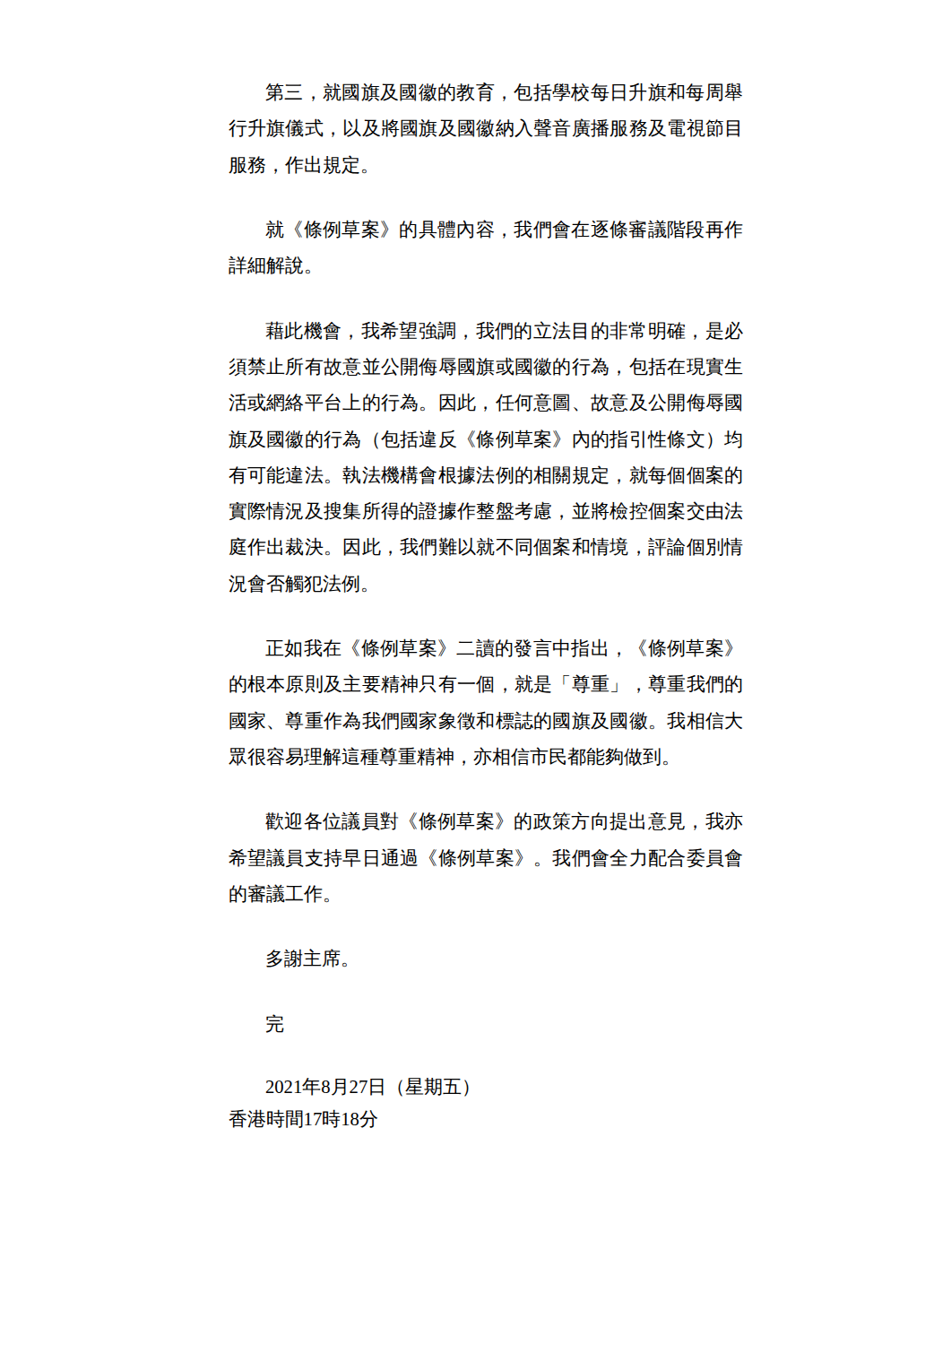第三，就國旗及國徽的教育，包括學校每日升旗和每周舉行升旗儀式，以及將國旗及國徽納入聲音廣播服務及電視節目服務，作出規定。
就《條例草案》的具體內容，我們會在逐條審議階段再作詳細解說。
藉此機會，我希望強調，我們的立法目的非常明確，是必須禁止所有故意並公開侮辱國旗或國徽的行為，包括在現實生活或網絡平台上的行為。因此，任何意圖、故意及公開侮辱國旗及國徽的行為（包括違反《條例草案》內的指引性條文）均有可能違法。執法機構會根據法例的相關規定，就每個個案的實際情況及搜集所得的證據作整盤考慮，並將檢控個案交由法庭作出裁決。因此，我們難以就不同個案和情境，評論個別情況會否觸犯法例。
正如我在《條例草案》二讀的發言中指出，《條例草案》的根本原則及主要精神只有一個，就是「尊重」，尊重我們的國家、尊重作為我們國家象徵和標誌的國旗及國徽。我相信大眾很容易理解這種尊重精神，亦相信市民都能夠做到。
歡迎各位議員對《條例草案》的政策方向提出意見，我亦希望議員支持早日通過《條例草案》。我們會全力配合委員會的審議工作。
多謝主席。
完
2021年8月27日（星期五）
香港時間17時18分